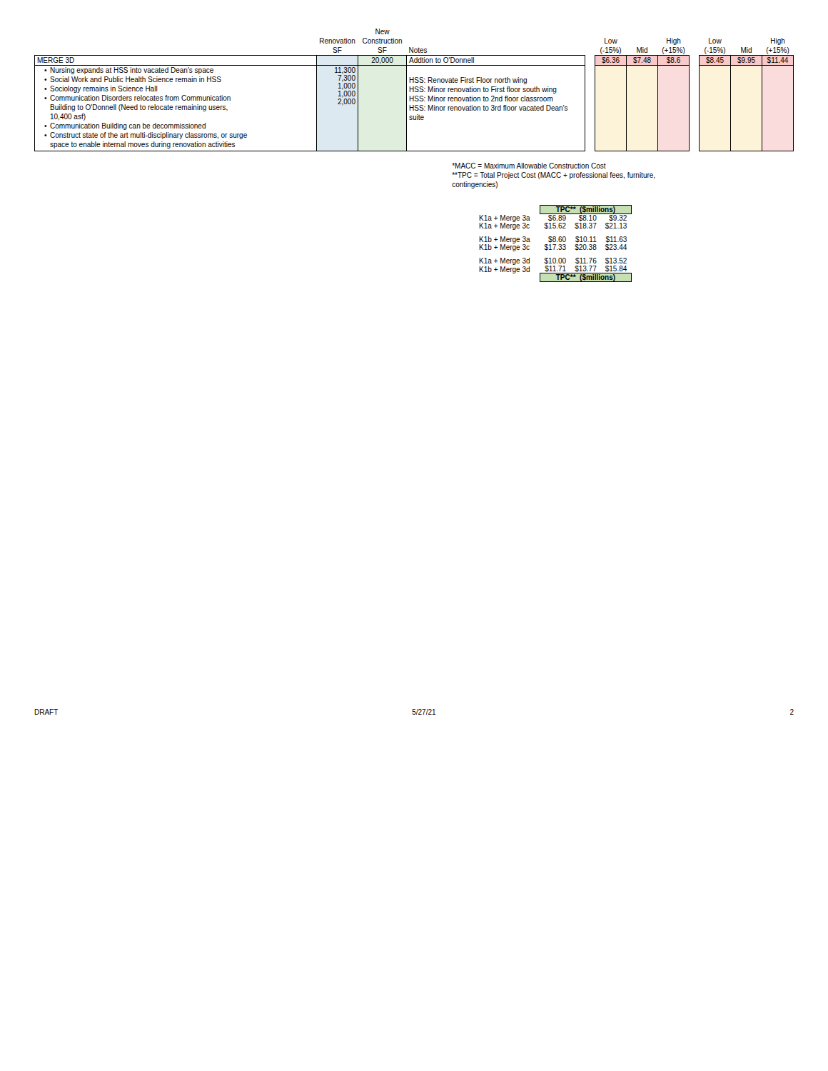| | | New | | | | | | | | | |
| | Renovation | Construction | | | Low | | High | | Low | | High |
| | SF | SF | Notes | | (-15%) | Mid | (+15%) | | (-15%) | Mid | (+15%) |
| MERGE 3D | | 20,000 | Addtion to O'Donnell | | $6.36 | $7.48 | $8.6 | | $8.45 | $9.95 | $11.44 |
| Nursing expands at HSS into vacated Dean's space Social Work and Public Health Science remain in HSS Sociology remains in Science Hall Communication Disorders relocates from Communication Building to O'Donnell (Need to relocate remaining users, 10,400 asf) Communication Building can be decommissioned Construct state of the art multi-disciplinary classroms, or surge space to enable internal moves during renovation activities | 11,300 7,300 1,000 1,000 2,000 | | HSS: Renovate First Floor north wing HSS: Minor renovation to First floor south wing HSS: Minor renovation to 2nd floor classroom HSS: Minor renovation to 3rd floor vacated Dean's suite | | | | | | | | |
*MACC = Maximum Allowable Construction Cost
**TPC = Total Project Cost (MACC + professional fees, furniture,
contingencies)
| | TPC** ($millions) |
| K1a + Merge 3a | $6.89 | $8.10 | $9.32 |
| K1a + Merge 3c | $15.62 | $18.37 | $21.13 |
| K1b + Merge 3a | $8.60 | $10.11 | $11.63 |
| K1b + Merge 3c | $17.33 | $20.38 | $23.44 |
| K1a + Merge 3d | $10.00 | $11.76 | $13.52 |
| K1b + Merge 3d | $11.71 | $13.77 | $15.84 |
| | TPC** ($millions) |
DRAFT 2
5/27/21